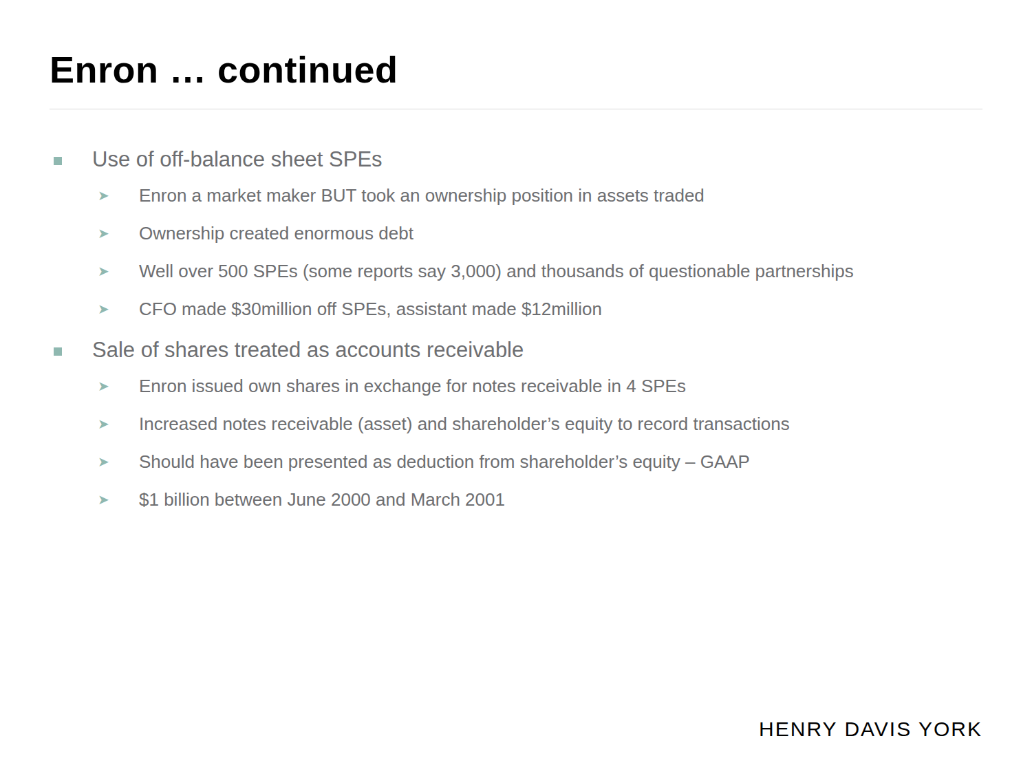Enron … continued
Use of off-balance sheet SPEs
Enron a market maker BUT took an ownership position in assets traded
Ownership created enormous debt
Well over 500 SPEs (some reports say 3,000) and thousands of questionable partnerships
CFO made $30million off SPEs, assistant made $12million
Sale of shares treated as accounts receivable
Enron issued own shares in exchange for notes receivable in 4 SPEs
Increased notes receivable (asset) and shareholder’s equity to record transactions
Should have been presented as deduction from shareholder’s equity – GAAP
$1 billion between June 2000 and March 2001
HENRY DAVIS YORK